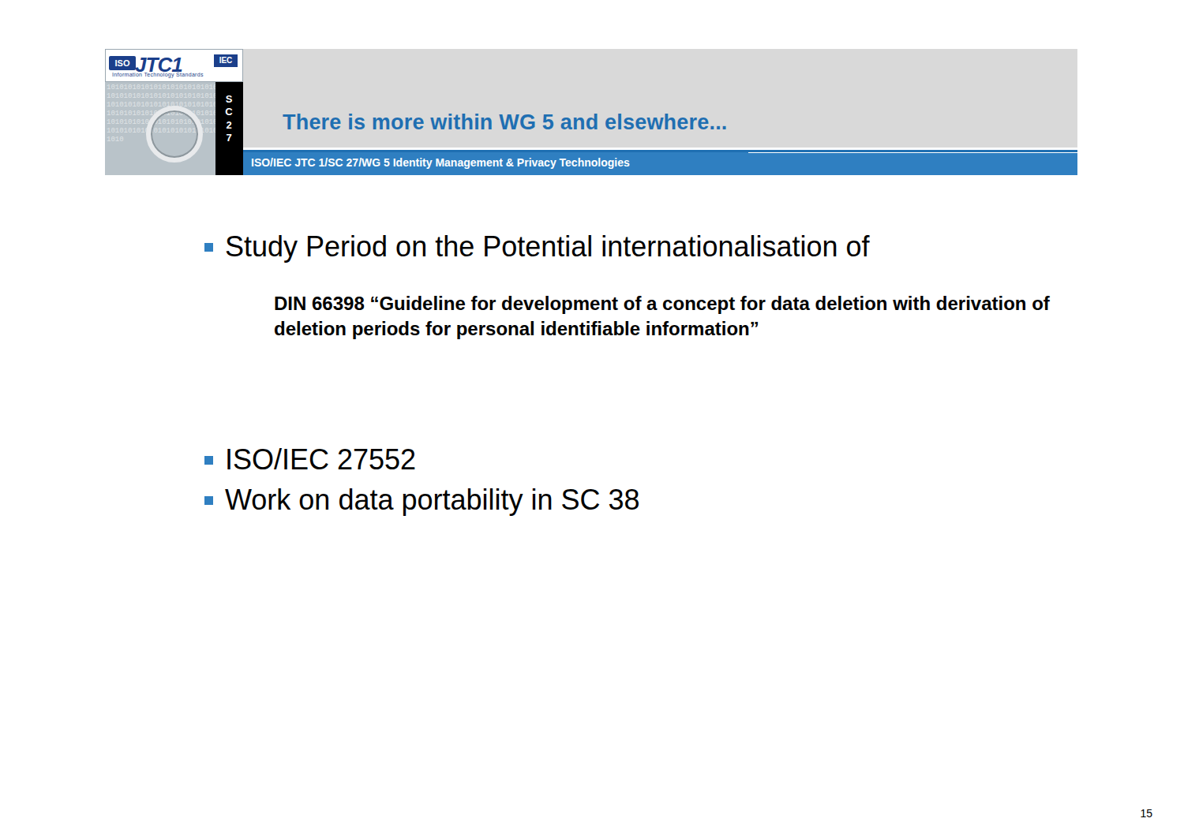There is more within WG 5 and elsewhere...
ISO/IEC JTC 1/SC 27/WG 5 Identity Management & Privacy Technologies
ISO
JTC1
IEC
Information Technology Standards
1010101010101010101010101010101010101010101010101010101010101010101010101010101010101010101010101010101010101010101010101010101010101010101010101010101010101010101010101010101010101010101010101010
S
C
2
7
Study Period on the Potential internationalisation of
DIN 66398 “Guideline for development of a concept for data deletion with derivation of deletion periods for personal identifiable information”
ISO/IEC 27552
Work on data portability in SC 38
15